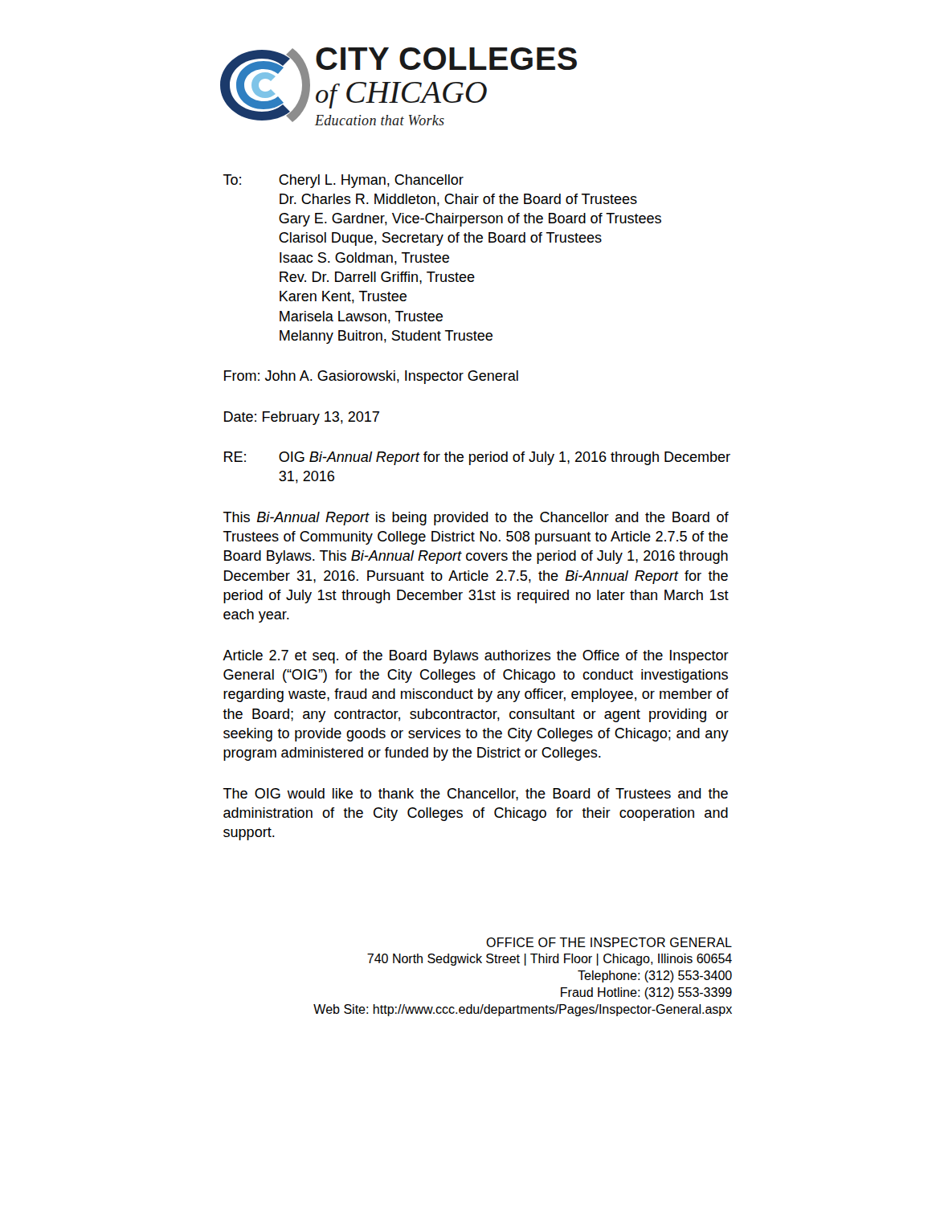CITY COLLEGES
of CHICAGO
Education that Works
To:
Cheryl L. Hyman, Chancellor
Dr. Charles R. Middleton, Chair of the Board of Trustees
Gary E. Gardner, Vice-Chairperson of the Board of Trustees
Clarisol Duque, Secretary of the Board of Trustees
Isaac S. Goldman, Trustee
Rev. Dr. Darrell Griffin, Trustee
Karen Kent, Trustee
Marisela Lawson, Trustee
Melanny Buitron, Student Trustee
From: John A. Gasiorowski, Inspector General
Date: February 13, 2017
RE:
OIG Bi-Annual Report for the period of July 1, 2016 through December 31, 2016
This Bi-Annual Report is being provided to the Chancellor and the Board of Trustees of Community College District No. 508 pursuant to Article 2.7.5 of the Board Bylaws. This Bi-Annual Report covers the period of July 1, 2016 through December 31, 2016. Pursuant to Article 2.7.5, the Bi-Annual Report for the period of July 1st through December 31st is required no later than March 1st each year.
Article 2.7 et seq. of the Board Bylaws authorizes the Office of the Inspector General (“OIG”) for the City Colleges of Chicago to conduct investigations regarding waste, fraud and misconduct by any officer, employee, or member of the Board; any contractor, subcontractor, consultant or agent providing or seeking to provide goods or services to the City Colleges of Chicago; and any program administered or funded by the District or Colleges.
The OIG would like to thank the Chancellor, the Board of Trustees and the administration of the City Colleges of Chicago for their cooperation and support.
OFFICE OF THE INSPECTOR GENERAL
740 North Sedgwick Street | Third Floor | Chicago, Illinois 60654
Telephone: (312) 553-3400
Fraud Hotline: (312) 553-3399
Web Site: http://www.ccc.edu/departments/Pages/Inspector-General.aspx